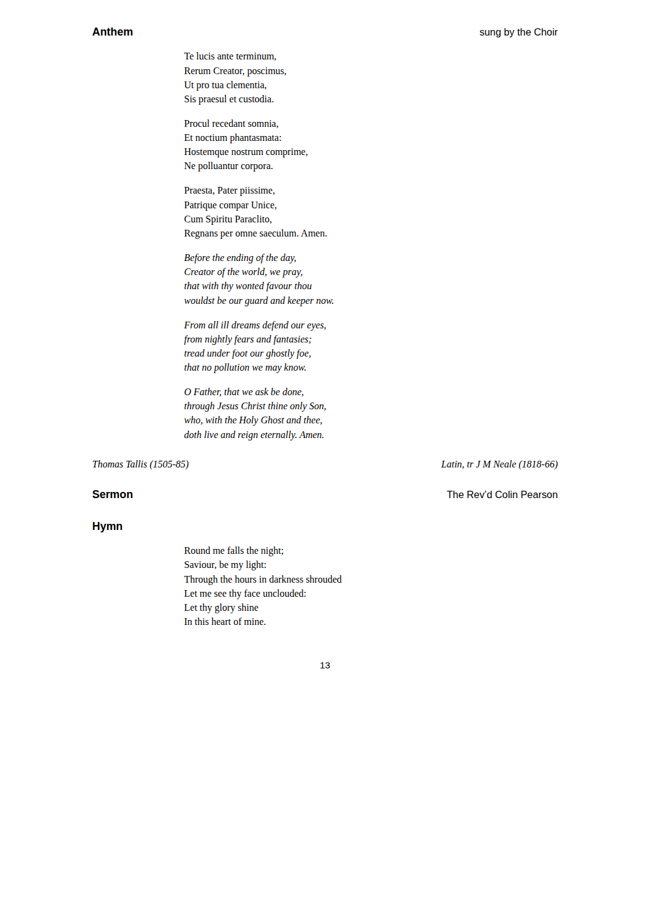Anthem
sung by the Choir
Te lucis ante terminum,
Rerum Creator, poscimus,
Ut pro tua clementia,
Sis praesul et custodia.
Procul recedant somnia,
Et noctium phantasmata:
Hostemque nostrum comprime,
Ne polluantur corpora.
Praesta, Pater piissime,
Patrique compar Unice,
Cum Spiritu Paraclito,
Regnans per omne saeculum. Amen.
Before the ending of the day,
Creator of the world, we pray,
that with thy wonted favour thou
wouldst be our guard and keeper now.
From all ill dreams defend our eyes,
from nightly fears and fantasies;
tread under foot our ghostly foe,
that no pollution we may know.
O Father, that we ask be done,
through Jesus Christ thine only Son,
who, with the Holy Ghost and thee,
doth live and reign eternally. Amen.
Thomas Tallis (1505-85) Latin, tr J M Neale (1818-66)
Sermon
The Rev’d Colin Pearson
Hymn
Round me falls the night;
Saviour, be my light:
Through the hours in darkness shrouded
Let me see thy face unclouded:
Let thy glory shine
In this heart of mine.
13